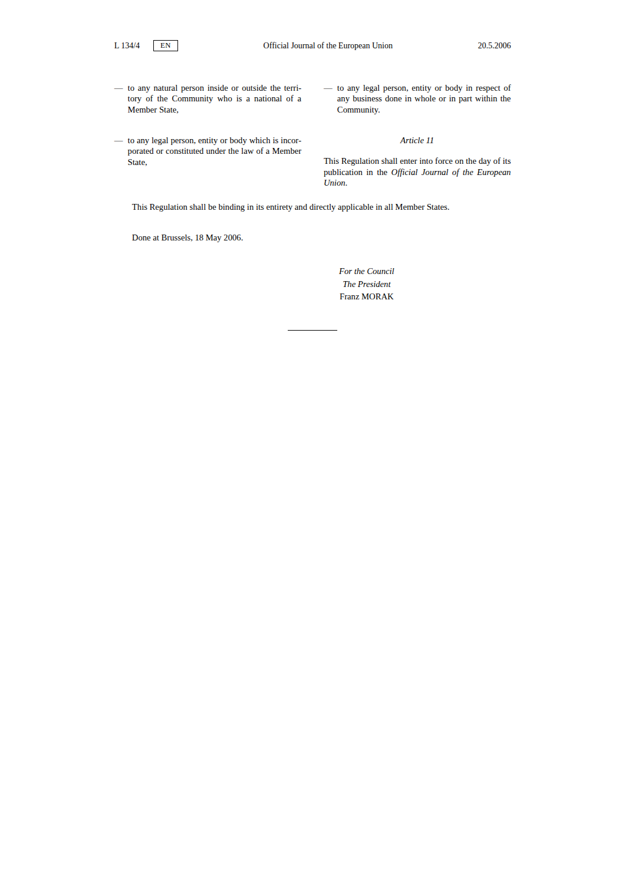L 134/4 EN
Official Journal of the European Union
20.5.2006
— to any natural person inside or outside the territory of the Community who is a national of a Member State,
— to any legal person, entity or body which is incorporated or constituted under the law of a Member State,
— to any legal person, entity or body in respect of any business done in whole or in part within the Community.
Article 11
This Regulation shall enter into force on the day of its publication in the Official Journal of the European Union.
This Regulation shall be binding in its entirety and directly applicable in all Member States.
Done at Brussels, 18 May 2006.
For the Council
The President
Franz MORAK